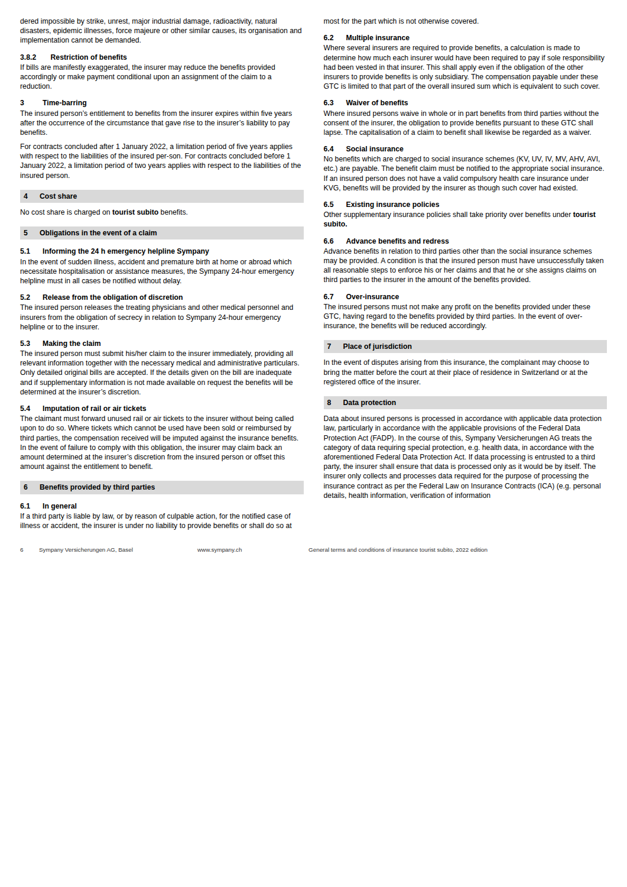dered impossible by strike, unrest, major industrial damage, radioactivity, natural disasters, epidemic illnesses, force majeure or other similar causes, its organisation and implementation cannot be demanded.
3.8.2 Restriction of benefits
If bills are manifestly exaggerated, the insurer may reduce the benefits provided accordingly or make payment conditional upon an assignment of the claim to a reduction.
3 Time-barring
The insured person’s entitlement to benefits from the insurer expires within five years after the occurrence of the circumstance that gave rise to the insurer’s liability to pay benefits.
For contracts concluded after 1 January 2022, a limitation period of five years applies with respect to the liabilities of the insured per-son. For contracts concluded before 1 January 2022, a limitation period of two years applies with respect to the liabilities of the insured person.
4 Cost share
No cost share is charged on tourist subito benefits.
5 Obligations in the event of a claim
5.1 Informing the 24 h emergency helpline Sympany
In the event of sudden illness, accident and premature birth at home or abroad which necessitate hospitalisation or assistance measures, the Sympany 24-hour emergency helpline must in all cases be notified without delay.
5.2 Release from the obligation of discretion
The insured person releases the treating physicians and other medical personnel and insurers from the obligation of secrecy in relation to Sympany 24-hour emergency helpline or to the insurer.
5.3 Making the claim
The insured person must submit his/her claim to the insurer immediately, providing all relevant information together with the necessary medical and administrative particulars. Only detailed original bills are accepted. If the details given on the bill are inadequate and if supplementary information is not made available on request the benefits will be determined at the insurer’s discretion.
5.4 Imputation of rail or air tickets
The claimant must forward unused rail or air tickets to the insurer without being called upon to do so. Where tickets which cannot be used have been sold or reimbursed by third parties, the compensation received will be imputed against the insurance benefits. In the event of failure to comply with this obligation, the insurer may claim back an amount determined at the insurer’s discretion from the insured person or offset this amount against the entitlement to benefit.
6 Benefits provided by third parties
6.1 In general
If a third party is liable by law, or by reason of culpable action, for the notified case of illness or accident, the insurer is under no liability to provide benefits or shall do so at most for the part which is not otherwise covered.
6.2 Multiple insurance
Where several insurers are required to provide benefits, a calculation is made to determine how much each insurer would have been required to pay if sole responsibility had been vested in that insurer. This shall apply even if the obligation of the other insurers to provide benefits is only subsidiary. The compensation payable under these GTC is limited to that part of the overall insured sum which is equivalent to such cover.
6.3 Waiver of benefits
Where insured persons waive in whole or in part benefits from third parties without the consent of the insurer, the obligation to provide benefits pursuant to these GTC shall lapse. The capitalisation of a claim to benefit shall likewise be regarded as a waiver.
6.4 Social insurance
No benefits which are charged to social insurance schemes (KV, UV, IV, MV, AHV, AVI, etc.) are payable. The benefit claim must be notified to the appropriate social insurance. If an insured person does not have a valid compulsory health care insurance under KVG, benefits will be provided by the insurer as though such cover had existed.
6.5 Existing insurance policies
Other supplementary insurance policies shall take priority over benefits under tourist subito.
6.6 Advance benefits and redress
Advance benefits in relation to third parties other than the social insurance schemes may be provided. A condition is that the insured person must have unsuccessfully taken all reasonable steps to enforce his or her claims and that he or she assigns claims on third parties to the insurer in the amount of the benefits provided.
6.7 Over-insurance
The insured persons must not make any profit on the benefits provided under these GTC, having regard to the benefits provided by third parties. In the event of over-insurance, the benefits will be reduced accordingly.
7 Place of jurisdiction
In the event of disputes arising from this insurance, the complainant may choose to bring the matter before the court at their place of residence in Switzerland or at the registered office of the insurer.
8 Data protection
Data about insured persons is processed in accordance with applicable data protection law, particularly in accordance with the applicable provisions of the Federal Data Protection Act (FADP). In the course of this, Sympany Versicherungen AG treats the category of data requiring special protection, e.g. health data, in accordance with the aforementioned Federal Data Protection Act. If data processing is entrusted to a third party, the insurer shall ensure that data is processed only as it would be by itself. The insurer only collects and processes data required for the purpose of processing the insurance contract as per the Federal Law on Insurance Contracts (ICA) (e.g. personal details, health information, verification of information
6
Sympany Versicherungen AG, Basel
www.sympany.ch
General terms and conditions of insurance tourist subito, 2022 edition